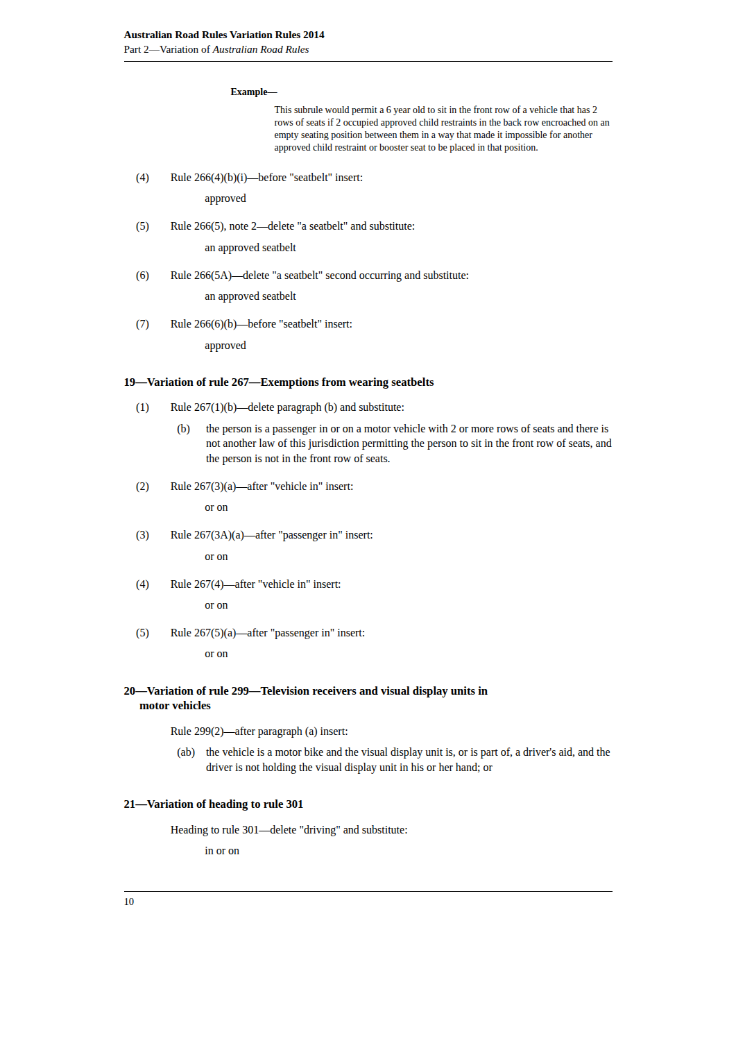Australian Road Rules Variation Rules 2014
Part 2—Variation of Australian Road Rules
Example—
This subrule would permit a 6 year old to sit in the front row of a vehicle that has 2 rows of seats if 2 occupied approved child restraints in the back row encroached on an empty seating position between them in a way that made it impossible for another approved child restraint or booster seat to be placed in that position.
(4) Rule 266(4)(b)(i)—before "seatbelt" insert:
approved
(5) Rule 266(5), note 2—delete "a seatbelt" and substitute:
an approved seatbelt
(6) Rule 266(5A)—delete "a seatbelt" second occurring and substitute:
an approved seatbelt
(7) Rule 266(6)(b)—before "seatbelt" insert:
approved
19—Variation of rule 267—Exemptions from wearing seatbelts
(1) Rule 267(1)(b)—delete paragraph (b) and substitute:
(b) the person is a passenger in or on a motor vehicle with 2 or more rows of seats and there is not another law of this jurisdiction permitting the person to sit in the front row of seats, and the person is not in the front row of seats.
(2) Rule 267(3)(a)—after "vehicle in" insert:
or on
(3) Rule 267(3A)(a)—after "passenger in" insert:
or on
(4) Rule 267(4)—after "vehicle in" insert:
or on
(5) Rule 267(5)(a)—after "passenger in" insert:
or on
20—Variation of rule 299—Television receivers and visual display units inmotor vehicles
Rule 299(2)—after paragraph (a) insert:
(ab) the vehicle is a motor bike and the visual display unit is, or is part of, a driver's aid, and the driver is not holding the visual display unit in his or her hand; or
21—Variation of heading to rule 301
Heading to rule 301—delete "driving" and substitute:
in or on
10